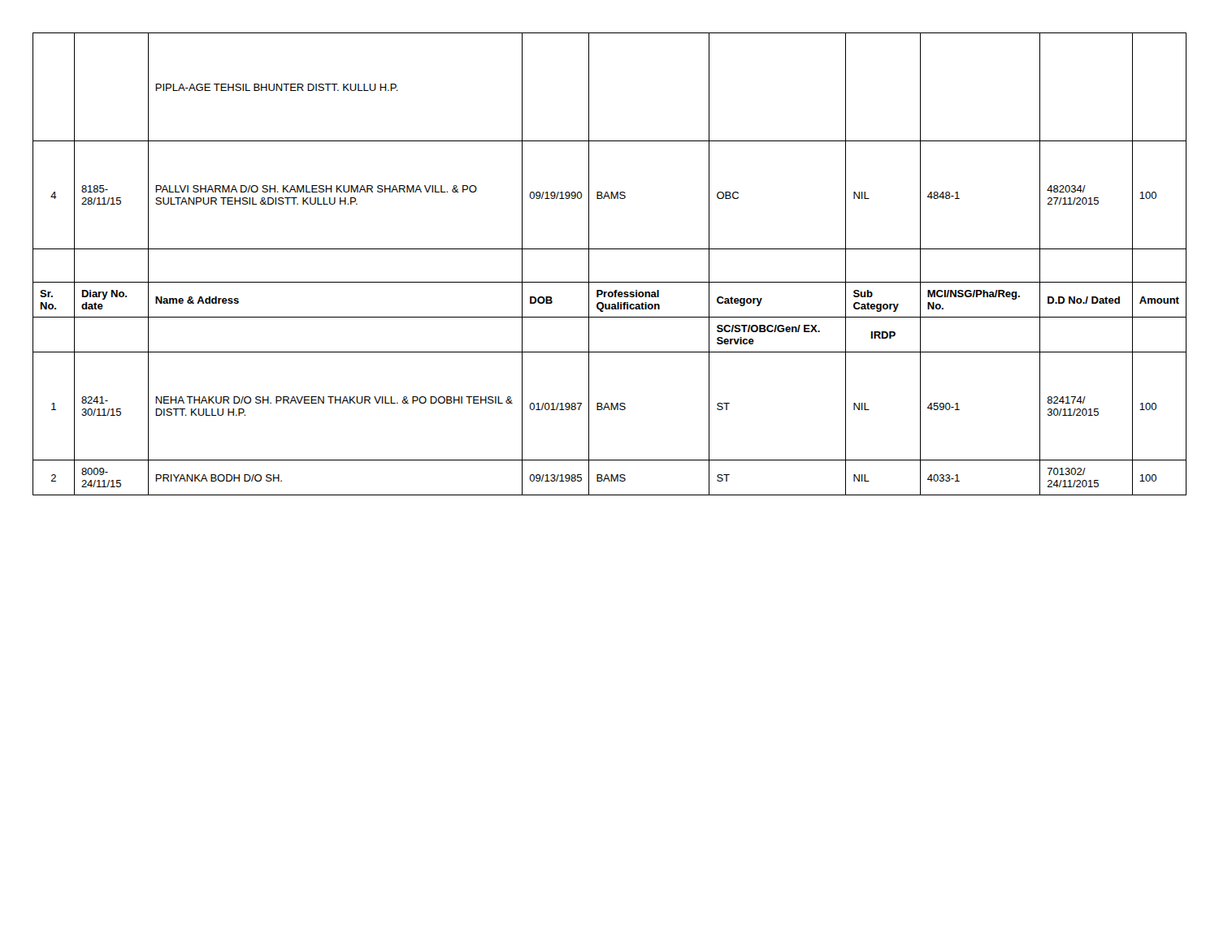| | | PIPLA-AGE TEHSIL BHUNTER DISTT. KULLU H.P. | | | | | | | |
| 4 | 8185-28/11/15 | PALLVI SHARMA D/O SH. KAMLESH KUMAR SHARMA VILL. & PO SULTANPUR TEHSIL &DISTT. KULLU H.P. | 09/19/1990 | BAMS | OBC | NIL | 4848-1 | 482034/ 27/11/2015 | 100 |
| Sr. No. | Diary No. date | Name & Address | DOB | Professional Qualification | Category | Sub Category | MCI/NSG/Pha/Reg. No. | D.D No./ Dated | Amount |
| | | | | | SC/ST/OBC/Gen/ EX. Service | IRDP | | | |
| 1 | 8241-30/11/15 | NEHA THAKUR D/O SH. PRAVEEN THAKUR VILL. & PO DOBHI TEHSIL & DISTT. KULLU H.P. | 01/01/1987 | BAMS | ST | NIL | 4590-1 | 824174/ 30/11/2015 | 100 |
| 2 | 8009-24/11/15 | PRIYANKA BODH D/O SH. | 09/13/1985 | BAMS | ST | NIL | 4033-1 | 701302/ 24/11/2015 | 100 |